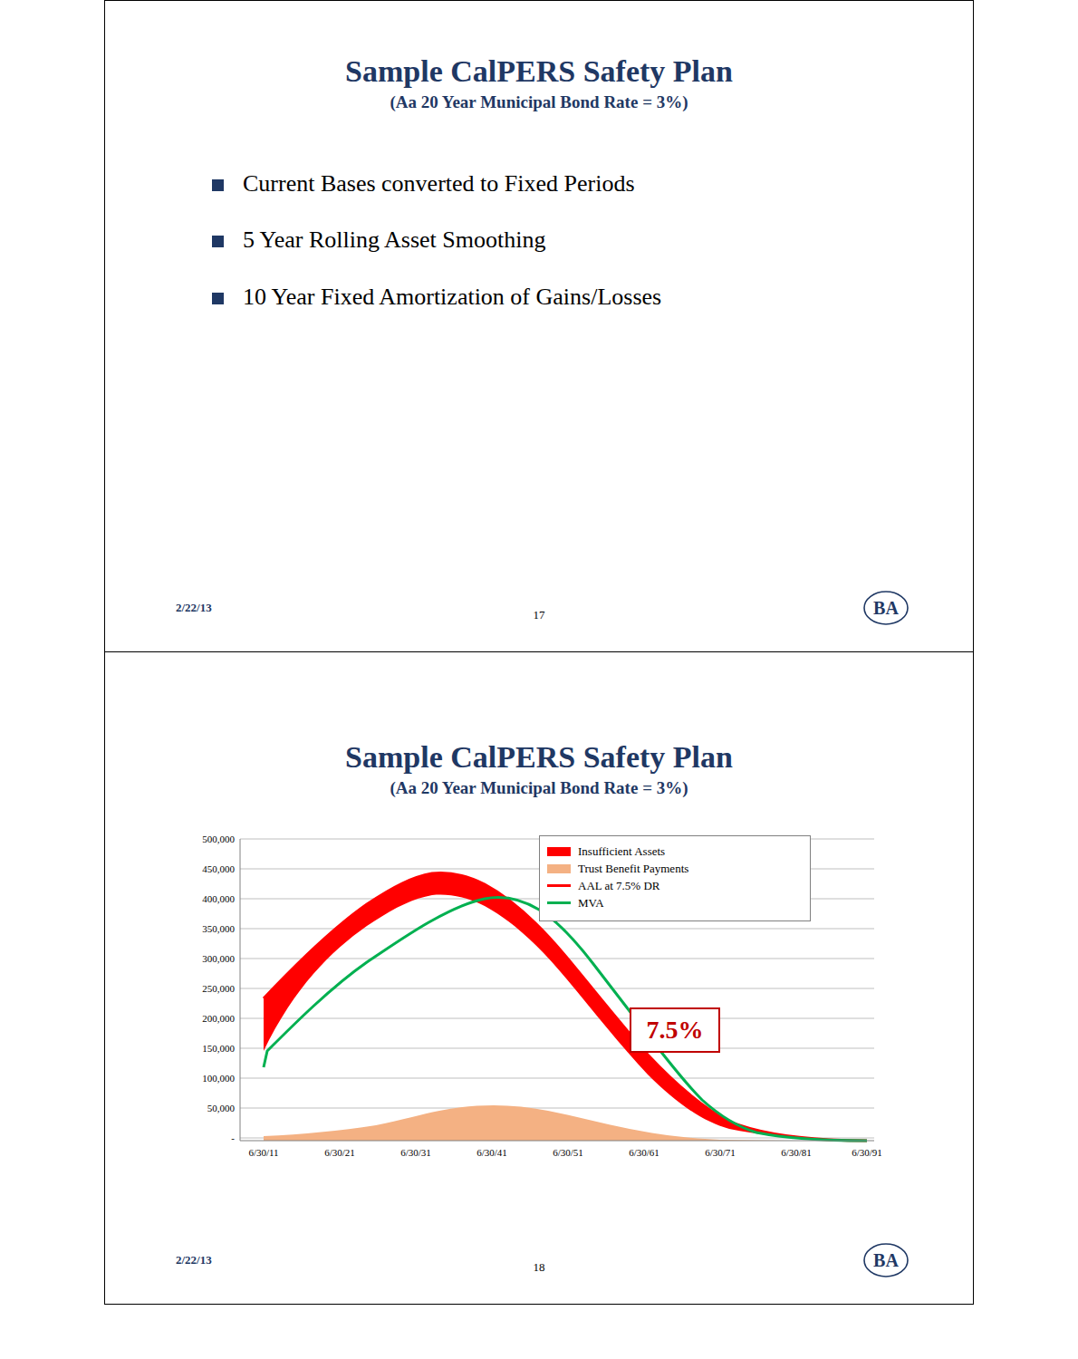Sample CalPERS Safety Plan
(Aa 20 Year Municipal Bond Rate = 3%)
Current Bases converted to Fixed Periods
5 Year Rolling Asset Smoothing
10 Year Fixed Amortization of Gains/Losses
2/22/13
17
BA
Sample CalPERS Safety Plan
(Aa 20 Year Municipal Bond Rate = 3%)
500,000 450,000 400,000 350,000 300,000 250,000 200,000 150,000 100,000 50,000 - 6/30/11 6/30/21 6/30/31 6/30/41 6/30/51 6/30/61 6/30/71 6/30/81 6/30/91
Insufficient Assets
Trust Benefit Payments
AAL at 7.5% DR
MVA
7.5%
2/22/13
18
BA